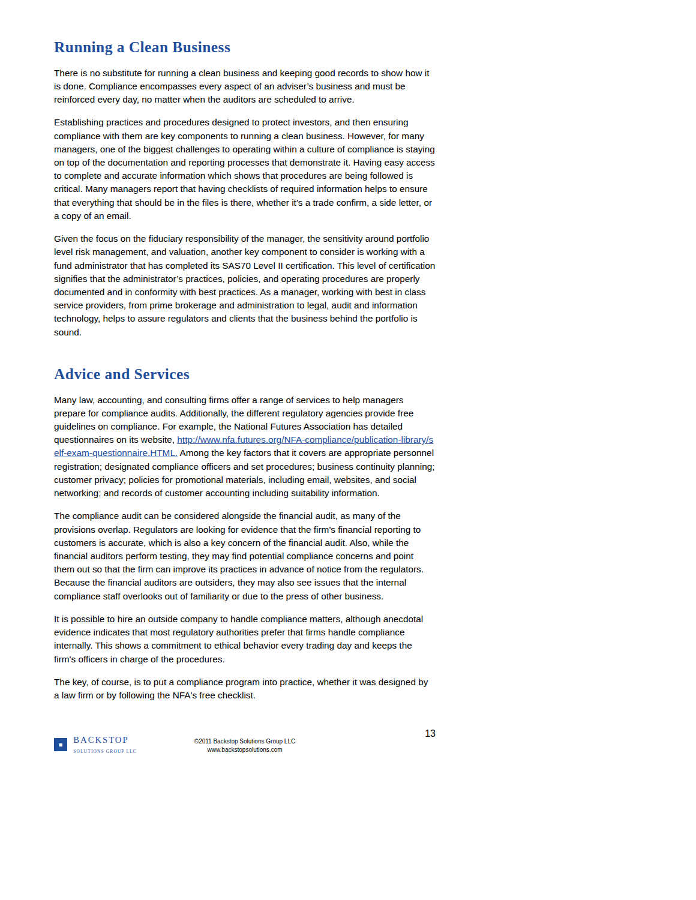Running a Clean Business
There is no substitute for running a clean business and keeping good records to show how it is done. Compliance encompasses every aspect of an adviser’s business and must be reinforced every day, no matter when the auditors are scheduled to arrive.
Establishing practices and procedures designed to protect investors, and then ensuring compliance with them are key components to running a clean business. However, for many managers, one of the biggest challenges to operating within a culture of compliance is staying on top of the documentation and reporting processes that demonstrate it. Having easy access to complete and accurate information which shows that procedures are being followed is critical. Many managers report that having checklists of required information helps to ensure that everything that should be in the files is there, whether it's a trade confirm, a side letter, or a copy of an email.
Given the focus on the fiduciary responsibility of the manager, the sensitivity around portfolio level risk management, and valuation, another key component to consider is working with a fund administrator that has completed its SAS70 Level II certification. This level of certification signifies that the administrator’s practices, policies, and operating procedures are properly documented and in conformity with best practices. As a manager, working with best in class service providers, from prime brokerage and administration to legal, audit and information technology, helps to assure regulators and clients that the business behind the portfolio is sound.
Advice and Services
Many law, accounting, and consulting firms offer a range of services to help managers prepare for compliance audits. Additionally, the different regulatory agencies provide free guidelines on compliance. For example, the National Futures Association has detailed questionnaires on its website, http://www.nfa.futures.org/NFA-compliance/publication-library/self-exam-questionnaire.HTML. Among the key factors that it covers are appropriate personnel registration; designated compliance officers and set procedures; business continuity planning; customer privacy; policies for promotional materials, including email, websites, and social networking; and records of customer accounting including suitability information.
The compliance audit can be considered alongside the financial audit, as many of the provisions overlap. Regulators are looking for evidence that the firm's financial reporting to customers is accurate, which is also a key concern of the financial audit. Also, while the financial auditors perform testing, they may find potential compliance concerns and point them out so that the firm can improve its practices in advance of notice from the regulators. Because the financial auditors are outsiders, they may also see issues that the internal compliance staff overlooks out of familiarity or due to the press of other business.
It is possible to hire an outside company to handle compliance matters, although anecdotal evidence indicates that most regulatory authorities prefer that firms handle compliance internally. This shows a commitment to ethical behavior every trading day and keeps the firm's officers in charge of the procedures.
The key, of course, is to put a compliance program into practice, whether it was designed by a law firm or by following the NFA's free checklist.
13
■ BACKSTOP
SOLUTIONS GROUP LLC
©2011 Backstop Solutions Group LLC
www.backstopsolutions.com